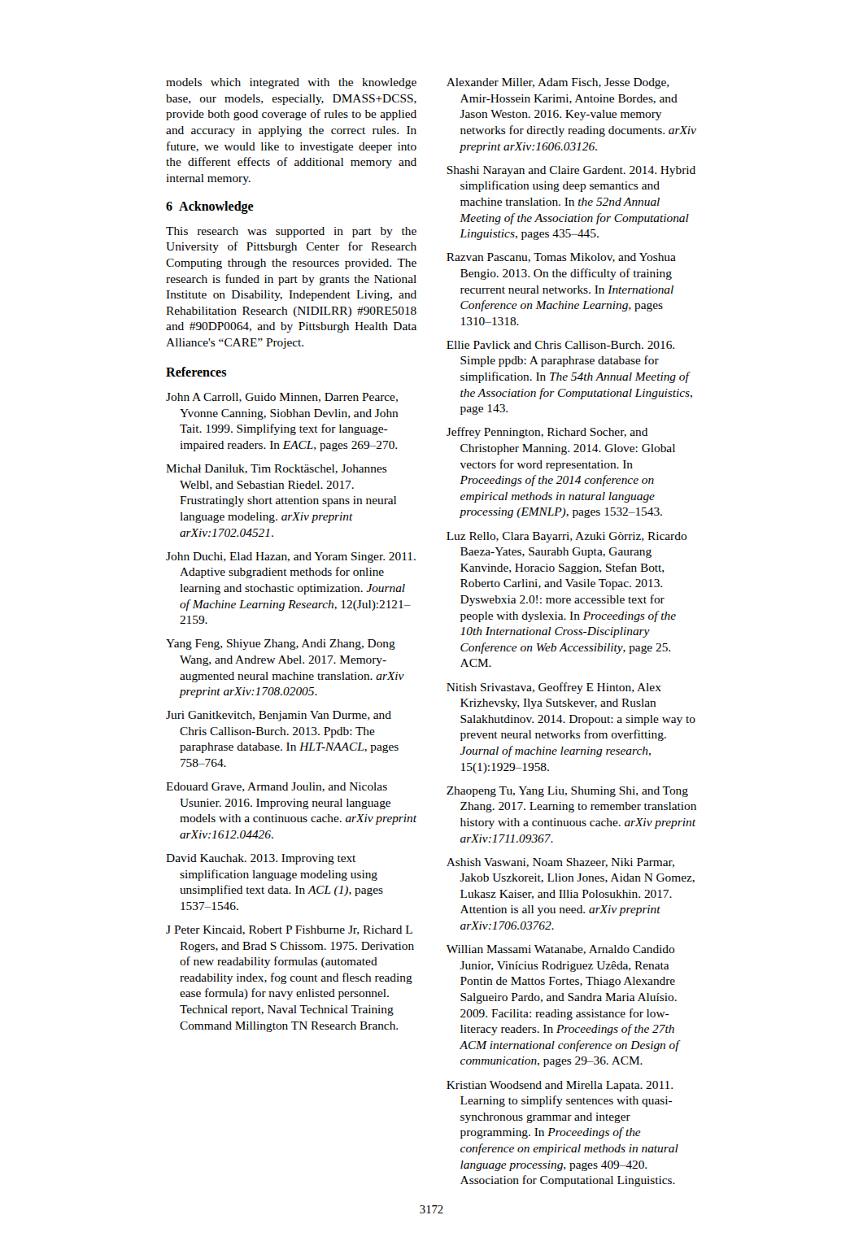models which integrated with the knowledge base, our models, especially, DMASS+DCSS, provide both good coverage of rules to be applied and accuracy in applying the correct rules. In future, we would like to investigate deeper into the different effects of additional memory and internal memory.
6 Acknowledge
This research was supported in part by the University of Pittsburgh Center for Research Computing through the resources provided. The research is funded in part by grants the National Institute on Disability, Independent Living, and Rehabilitation Research (NIDILRR) #90RE5018 and #90DP0064, and by Pittsburgh Health Data Alliance's “CARE” Project.
References
John A Carroll, Guido Minnen, Darren Pearce, Yvonne Canning, Siobhan Devlin, and John Tait. 1999. Simplifying text for language-impaired readers. In EACL, pages 269–270.
Michał Daniluk, Tim Rocktäschel, Johannes Welbl, and Sebastian Riedel. 2017. Frustratingly short attention spans in neural language modeling. arXiv preprint arXiv:1702.04521.
John Duchi, Elad Hazan, and Yoram Singer. 2011. Adaptive subgradient methods for online learning and stochastic optimization. Journal of Machine Learning Research, 12(Jul):2121–2159.
Yang Feng, Shiyue Zhang, Andi Zhang, Dong Wang, and Andrew Abel. 2017. Memory-augmented neural machine translation. arXiv preprint arXiv:1708.02005.
Juri Ganitkevitch, Benjamin Van Durme, and Chris Callison-Burch. 2013. Ppdb: The paraphrase database. In HLT-NAACL, pages 758–764.
Edouard Grave, Armand Joulin, and Nicolas Usunier. 2016. Improving neural language models with a continuous cache. arXiv preprint arXiv:1612.04426.
David Kauchak. 2013. Improving text simplification language modeling using unsimplified text data. In ACL (1), pages 1537–1546.
J Peter Kincaid, Robert P Fishburne Jr, Richard L Rogers, and Brad S Chissom. 1975. Derivation of new readability formulas (automated readability index, fog count and flesch reading ease formula) for navy enlisted personnel. Technical report, Naval Technical Training Command Millington TN Research Branch.
Alexander Miller, Adam Fisch, Jesse Dodge, Amir-Hossein Karimi, Antoine Bordes, and Jason Weston. 2016. Key-value memory networks for directly reading documents. arXiv preprint arXiv:1606.03126.
Shashi Narayan and Claire Gardent. 2014. Hybrid simplification using deep semantics and machine translation. In the 52nd Annual Meeting of the Association for Computational Linguistics, pages 435–445.
Razvan Pascanu, Tomas Mikolov, and Yoshua Bengio. 2013. On the difficulty of training recurrent neural networks. In International Conference on Machine Learning, pages 1310–1318.
Ellie Pavlick and Chris Callison-Burch. 2016. Simple ppdb: A paraphrase database for simplification. In The 54th Annual Meeting of the Association for Computational Linguistics, page 143.
Jeffrey Pennington, Richard Socher, and Christopher Manning. 2014. Glove: Global vectors for word representation. In Proceedings of the 2014 conference on empirical methods in natural language processing (EMNLP), pages 1532–1543.
Luz Rello, Clara Bayarri, Azuki Gòrriz, Ricardo Baeza-Yates, Saurabh Gupta, Gaurang Kanvinde, Horacio Saggion, Stefan Bott, Roberto Carlini, and Vasile Topac. 2013. Dyswebxia 2.0!: more accessible text for people with dyslexia. In Proceedings of the 10th International Cross-Disciplinary Conference on Web Accessibility, page 25. ACM.
Nitish Srivastava, Geoffrey E Hinton, Alex Krizhevsky, Ilya Sutskever, and Ruslan Salakhutdinov. 2014. Dropout: a simple way to prevent neural networks from overfitting. Journal of machine learning research, 15(1):1929–1958.
Zhaopeng Tu, Yang Liu, Shuming Shi, and Tong Zhang. 2017. Learning to remember translation history with a continuous cache. arXiv preprint arXiv:1711.09367.
Ashish Vaswani, Noam Shazeer, Niki Parmar, Jakob Uszkoreit, Llion Jones, Aidan N Gomez, Lukasz Kaiser, and Illia Polosukhin. 2017. Attention is all you need. arXiv preprint arXiv:1706.03762.
Willian Massami Watanabe, Arnaldo Candido Junior, Vinícius Rodriguez Uzêda, Renata Pontin de Mattos Fortes, Thiago Alexandre Salgueiro Pardo, and Sandra Maria Aluísio. 2009. Facilita: reading assistance for low-literacy readers. In Proceedings of the 27th ACM international conference on Design of communication, pages 29–36. ACM.
Kristian Woodsend and Mirella Lapata. 2011. Learning to simplify sentences with quasi-synchronous grammar and integer programming. In Proceedings of the conference on empirical methods in natural language processing, pages 409–420. Association for Computational Linguistics.
3172